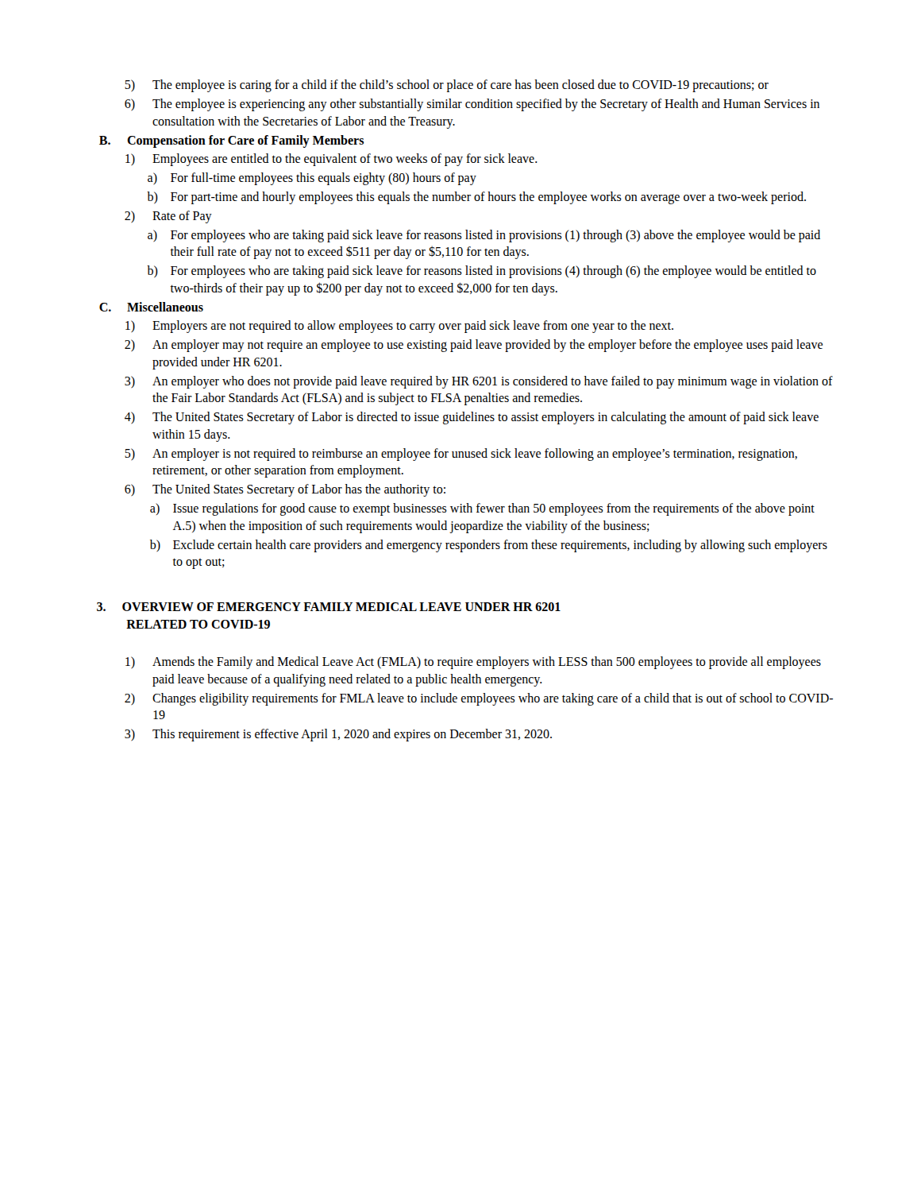5) The employee is caring for a child if the child’s school or place of care has been closed due to COVID-19 precautions; or
6) The employee is experiencing any other substantially similar condition specified by the Secretary of Health and Human Services in consultation with the Secretaries of Labor and the Treasury.
B. Compensation for Care of Family Members
1) Employees are entitled to the equivalent of two weeks of pay for sick leave.
a) For full-time employees this equals eighty (80) hours of pay
b) For part-time and hourly employees this equals the number of hours the employee works on average over a two-week period.
2) Rate of Pay
a) For employees who are taking paid sick leave for reasons listed in provisions (1) through (3) above the employee would be paid their full rate of pay not to exceed $511 per day or $5,110 for ten days.
b) For employees who are taking paid sick leave for reasons listed in provisions (4) through (6) the employee would be entitled to two-thirds of their pay up to $200 per day not to exceed $2,000 for ten days.
C. Miscellaneous
1) Employers are not required to allow employees to carry over paid sick leave from one year to the next.
2) An employer may not require an employee to use existing paid leave provided by the employer before the employee uses paid leave provided under HR 6201.
3) An employer who does not provide paid leave required by HR 6201 is considered to have failed to pay minimum wage in violation of the Fair Labor Standards Act (FLSA) and is subject to FLSA penalties and remedies.
4) The United States Secretary of Labor is directed to issue guidelines to assist employers in calculating the amount of paid sick leave within 15 days.
5) An employer is not required to reimburse an employee for unused sick leave following an employee’s termination, resignation, retirement, or other separation from employment.
6) The United States Secretary of Labor has the authority to:
a) Issue regulations for good cause to exempt businesses with fewer than 50 employees from the requirements of the above point A.5) when the imposition of such requirements would jeopardize the viability of the business;
b) Exclude certain health care providers and emergency responders from these requirements, including by allowing such employers to opt out;
3. OVERVIEW OF EMERGENCY FAMILY MEDICAL LEAVE UNDER HR 6201RELATED TO COVID-19
1) Amends the Family and Medical Leave Act (FMLA) to require employers with LESS than 500 employees to provide all employees paid leave because of a qualifying need related to a public health emergency.
2) Changes eligibility requirements for FMLA leave to include employees who are taking care of a child that is out of school to COVID-19
3) This requirement is effective April 1, 2020 and expires on December 31, 2020.